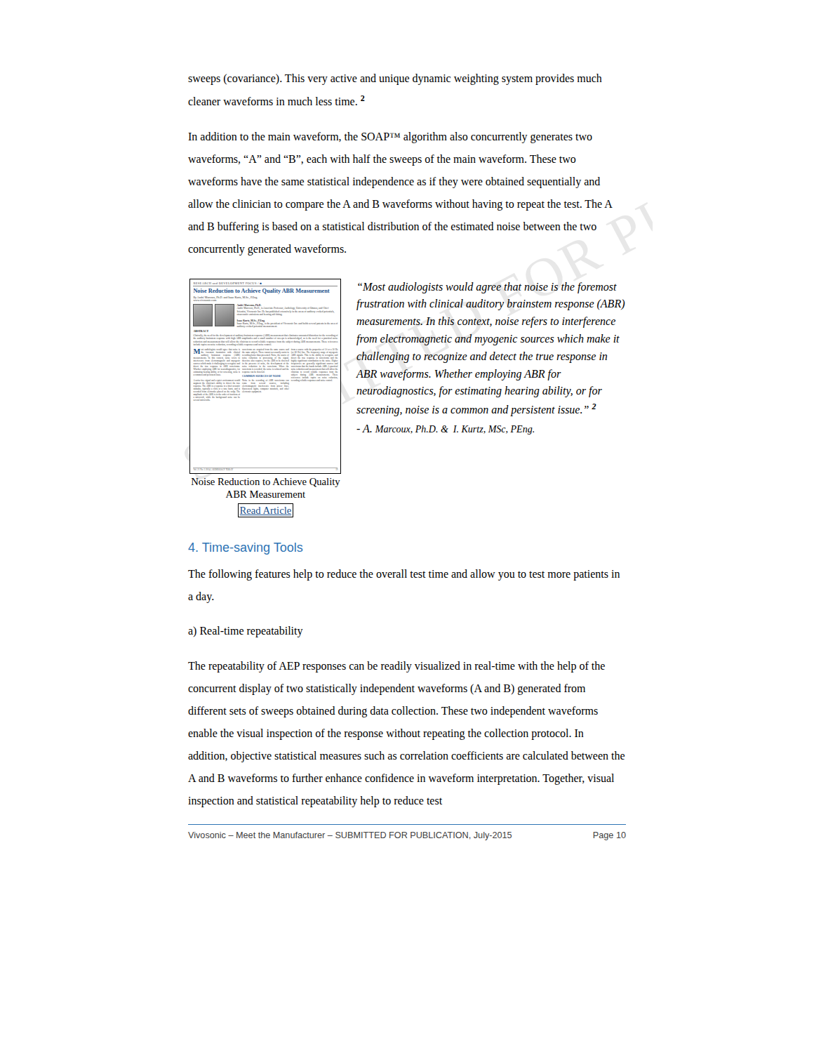SUBMITTED FOR PUBLICATION
sweeps (covariance). This very active and unique dynamic weighting system provides much cleaner waveforms in much less time. 2
In addition to the main waveform, the SOAP™ algorithm also concurrently generates two waveforms, “A” and “B”, each with half the sweeps of the main waveform. These two waveforms have the same statistical independence as if they were obtained sequentially and allow the clinician to compare the A and B waveforms without having to repeat the test. The A and B buffering is based on a statistical distribution of the estimated noise between the two concurrently generated waveforms.
RESEARCH and DEVELOPMENT FOCUS / ■
Noise Reduction to Achieve Quality ABR Measurement
By André Marcoux, Ph.D. and Isaac Kurtz, M.Sc., P.Eng.
www.vivosonic.com
André Marcoux, Ph.D.
André Marcoux, Ph.D., is Associate Professor, Audiology, University of Ottawa, and Chief Scientist, Vivosonic Inc. He has published extensively in the areas of auditory evoked potentials, otoacoustic emissions and hearing aid fitting.
Isaac Kurtz, M.Sc., P.Eng.
Isaac Kurtz, M.Sc., P.Eng., is the president of Vivosonic Inc. and holds several patents in the area of auditory evoked potential measurement.
ABSTRACT
Clinically, the need for the development of auditory brainstem response (ABR) measurement that eliminates unwanted distortion for the recording of the auditory brainstem response with high ABR amplitudes and a small number of sweeps is acknowledged, as is the need for a practical noise reduction and measurement that will allow the clinician to record reliable responses from the subject during ABR measurements. These references include topics on noise reduction, recording reliable responses and noise control.
Most audiologists would agree that noise is the foremost frustration with clinical auditory brainstem response (ABR) measurements. In this context, noise refers to interference from electromagnetic and myogenic sources which make it challenging to recognize and detect the true response in ABR waveforms. Whether employing ABR for neurodiagnostics, for estimating hearing ability, or for screening, noise is a common and persistent issue.
A noise-free signal and a quiet environment would augment the clinician's ability to detect the true response. The ABR is a response to a brief acoustic stimulus, typically a click or a tone burst, and is recorded from electrodes placed on the scalp. The amplitude of the ABR is in the order of fractions of a microvolt, while the background noise can be several microvolts.
waveforms are acquired from the same source and the same subject. These cannot necessarily assist in recording better than presented. Noise, the source of noise reduction in processing of the signal, therefore also requires, for the ABR to be detected in the presence of noise, the development of the noise reduction in the waveform. When the waveform is recorded, the noise is reduced and the response can be detected.
COMMON SOURCES OF NOISE
Noise in the recording of ABR waveforms can come from several sources, including electromagnetic interference from power lines, fluorescent lights, computer monitors, and other electronic equipment.
from a source with the properties of 1/f or a 50 Hz (or 60 Hz) line. The frequency range of myogenic ABR signals. This is the ability to recognize and detect the true response in waveforms and the highly significant contribution to the noise. Higher frequencies are generally significant sources and waveforms that the hands include ABR. A practical noise reduction and measurement that will allow the clinician to record reliable responses from the subject during ABR measurements. These references include topics on noise reduction, recording reliable responses and noise control.
Vol. 21 No. 5 2014 | AUDIOLOGY TODAY 19
Noise Reduction to Achieve Quality ABR Measurement
Read Article
“Most audiologists would agree that noise is the foremost frustration with clinical auditory brainstem response (ABR) measurements. In this context, noise refers to interference from electromagnetic and myogenic sources which make it challenging to recognize and detect the true response in ABR waveforms. Whether employing ABR for neurodiagnostics, for estimating hearing ability, or for screening, noise is a common and persistent issue.” 2 - A. Marcoux, Ph.D. & I. Kurtz, MSc, PEng.
4. Time-saving Tools
The following features help to reduce the overall test time and allow you to test more patients in a day.
a) Real-time repeatability
The repeatability of AEP responses can be readily visualized in real-time with the help of the concurrent display of two statistically independent waveforms (A and B) generated from different sets of sweeps obtained during data collection. These two independent waveforms enable the visual inspection of the response without repeating the collection protocol. In addition, objective statistical measures such as correlation coefficients are calculated between the A and B waveforms to further enhance confidence in waveform interpretation. Together, visual inspection and statistical repeatability help to reduce test
Vivosonic – Meet the Manufacturer – SUBMITTED FOR PUBLICATION, July-2015 Page 10